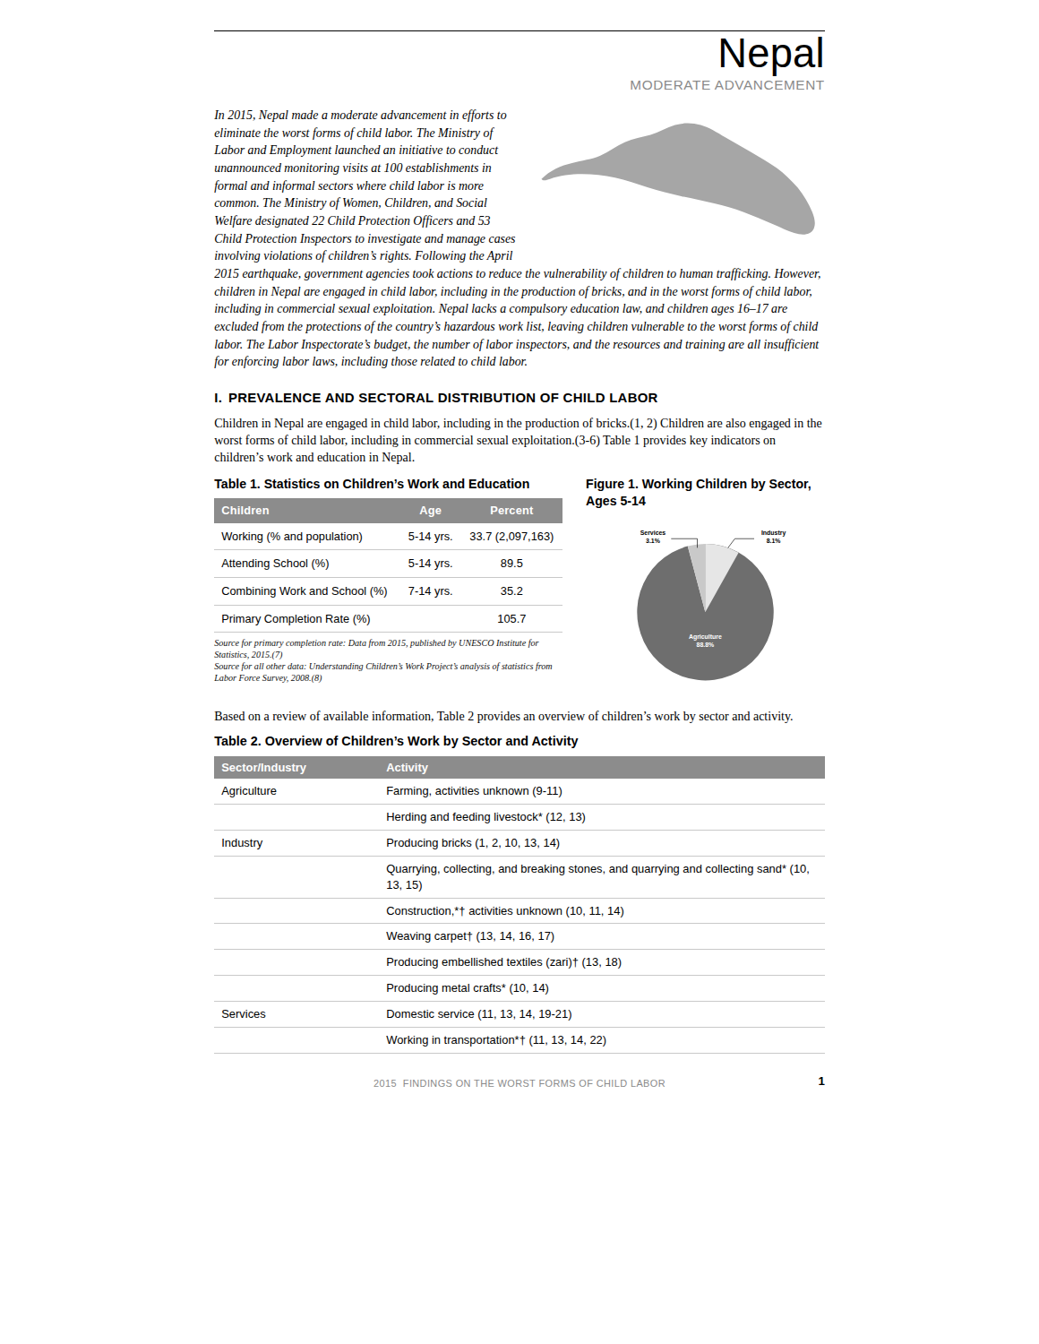Nepal
Moderate Advancement
In 2015, Nepal made a moderate advancement in efforts to eliminate the worst forms of child labor. The Ministry of Labor and Employment launched an initiative to conduct unannounced monitoring visits at 100 establishments in formal and informal sectors where child labor is more common. The Ministry of Women, Children, and Social Welfare designated 22 Child Protection Officers and 53 Child Protection Inspectors to investigate and manage cases involving violations of children’s rights. Following the April 2015 earthquake, government agencies took actions to reduce the vulnerability of children to human trafficking. However, children in Nepal are engaged in child labor, including in the production of bricks, and in the worst forms of child labor, including in commercial sexual exploitation. Nepal lacks a compulsory education law, and children ages 16–17 are excluded from the protections of the country’s hazardous work list, leaving children vulnerable to the worst forms of child labor. The Labor Inspectorate’s budget, the number of labor inspectors, and the resources and training are all insufficient for enforcing labor laws, including those related to child labor.
I. Prevalence and Sectoral Distribution of Child Labor
Children in Nepal are engaged in child labor, including in the production of bricks.(1, 2) Children are also engaged in the worst forms of child labor, including in commercial sexual exploitation.(3-6) Table 1 provides key indicators on children’s work and education in Nepal.
Table 1. Statistics on Children’s Work and Education
| Children | Age | Percent |
| --- | --- | --- |
| Working (% and population) | 5-14 yrs. | 33.7 (2,097,163) |
| Attending School (%) | 5-14 yrs. | 89.5 |
| Combining Work and School (%) | 7-14 yrs. | 35.2 |
| Primary Completion Rate (%) | | 105.7 |
Source for primary completion rate: Data from 2015, published by UNESCO Institute for Statistics, 2015.(7)
Source for all other data: Understanding Children’s Work Project’s analysis of statistics from Labor Force Survey, 2008.(8)
Figure 1. Working Children by Sector, Ages 5-14
Services 3.1% Industry 8.1% Agriculture 88.8%
Based on a review of available information, Table 2 provides an overview of children’s work by sector and activity.
Table 2. Overview of Children’s Work by Sector and Activity
| Sector/Industry | Activity |
| --- | --- |
| Agriculture | Farming, activities unknown (9-11) |
| | Herding and feeding livestock* (12, 13) |
| Industry | Producing bricks (1, 2, 10, 13, 14) |
| | Quarrying, collecting, and breaking stones, and quarrying and collecting sand* (10, 13, 15) |
| | Construction,*† activities unknown (10, 11, 14) |
| | Weaving carpet† (13, 14, 16, 17) |
| | Producing embellished textiles (zari)† (13, 18) |
| | Producing metal crafts* (10, 14) |
| Services | Domestic service (11, 13, 14, 19-21) |
| | Working in transportation*† (11, 13, 14, 22) |
2015 FINDINGS ON THE WORST FORMS OF CHILD LABOR 1